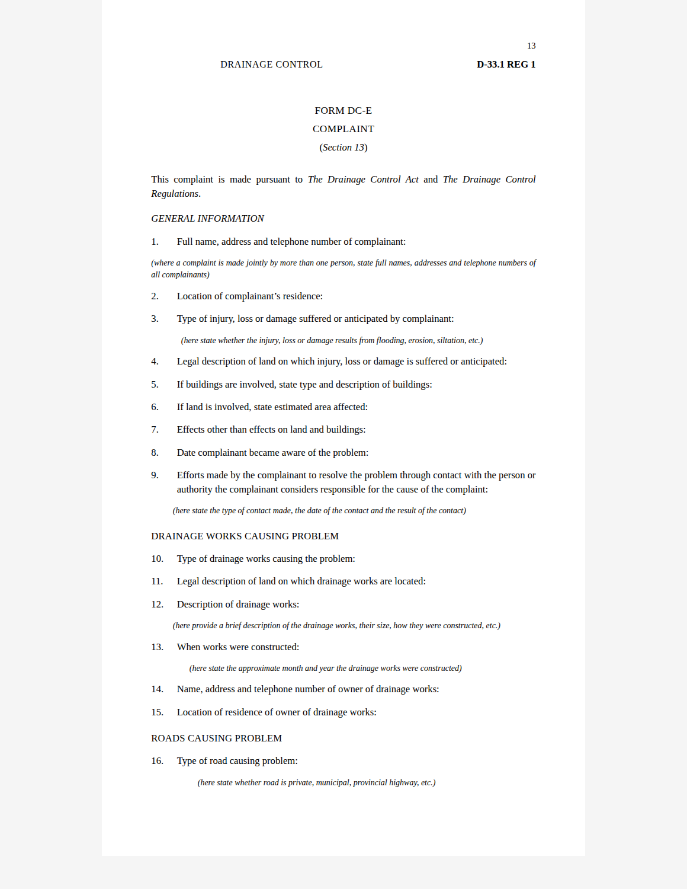13
DRAINAGE CONTROL D-33.1 REG 1
FORM DC-E
COMPLAINT
(Section 13)
This complaint is made pursuant to The Drainage Control Act and The Drainage Control Regulations.
GENERAL INFORMATION
1. Full name, address and telephone number of complainant:
(where a complaint is made jointly by more than one person, state full names, addresses and telephone numbers of all complainants)
2. Location of complainant’s residence:
3. Type of injury, loss or damage suffered or anticipated by complainant:
(here state whether the injury, loss or damage results from flooding, erosion, siltation, etc.)
4. Legal description of land on which injury, loss or damage is suffered or anticipated:
5. If buildings are involved, state type and description of buildings:
6. If land is involved, state estimated area affected:
7. Effects other than effects on land and buildings:
8. Date complainant became aware of the problem:
9. Efforts made by the complainant to resolve the problem through contact with the person or authority the complainant considers responsible for the cause of the complaint:
(here state the type of contact made, the date of the contact and the result of the contact)
DRAINAGE WORKS CAUSING PROBLEM
10. Type of drainage works causing the problem:
11. Legal description of land on which drainage works are located:
12. Description of drainage works:
(here provide a brief description of the drainage works, their size, how they were constructed, etc.)
13. When works were constructed:
(here state the approximate month and year the drainage works were constructed)
14. Name, address and telephone number of owner of drainage works:
15. Location of residence of owner of drainage works:
ROADS CAUSING PROBLEM
16. Type of road causing problem:
(here state whether road is private, municipal, provincial highway, etc.)